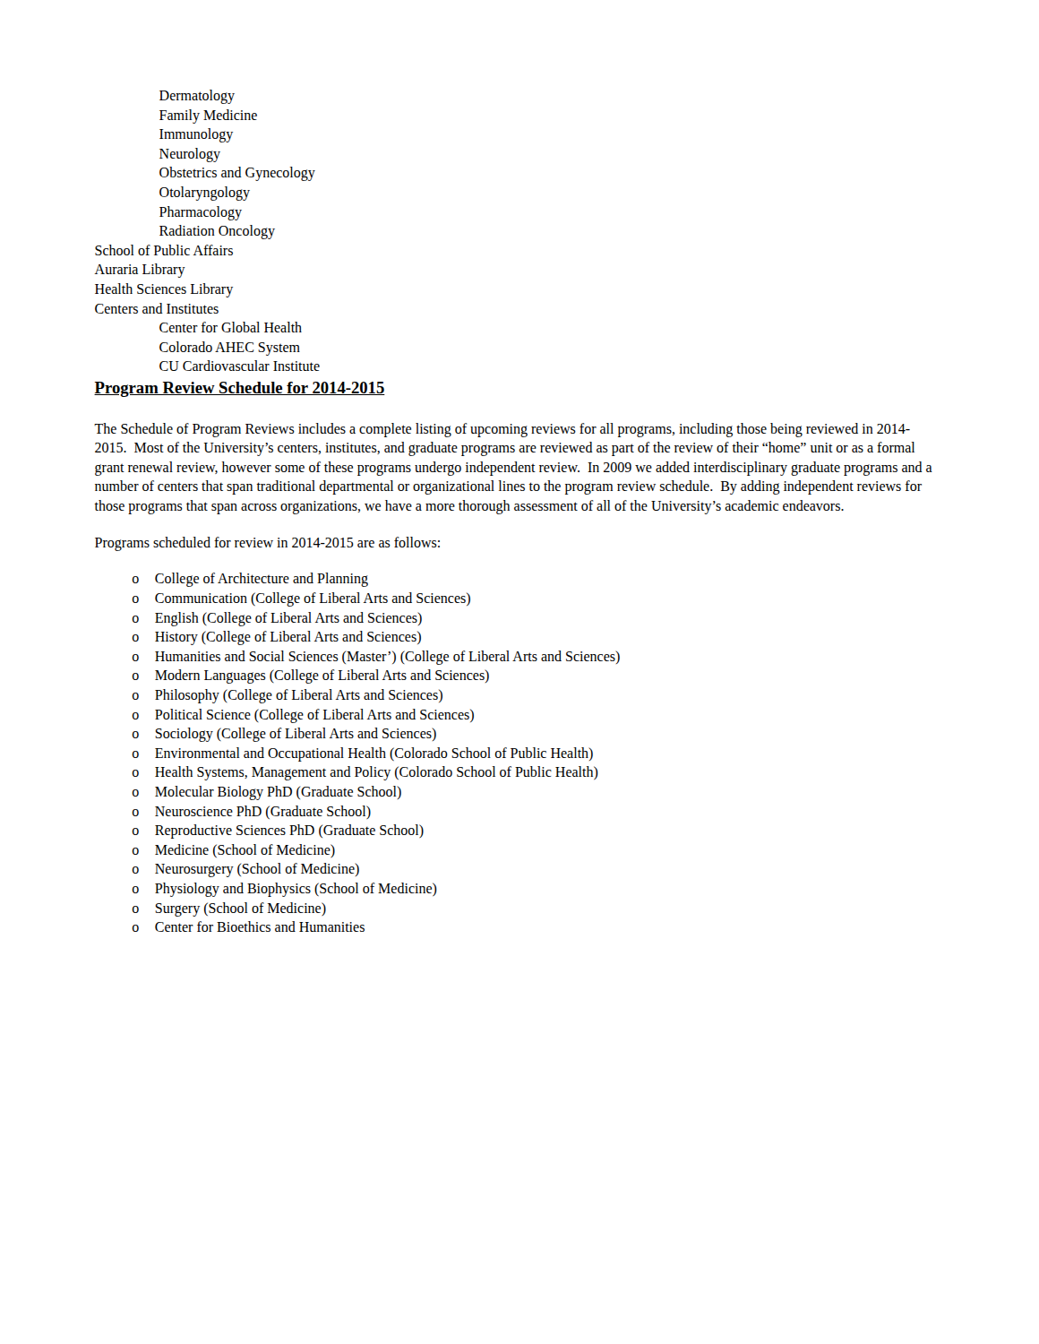Dermatology
Family Medicine
Immunology
Neurology
Obstetrics and Gynecology
Otolaryngology
Pharmacology
Radiation Oncology
School of Public Affairs
Auraria Library
Health Sciences Library
Centers and Institutes
Center for Global Health
Colorado AHEC System
CU Cardiovascular Institute
Program Review Schedule for 2014-2015
The Schedule of Program Reviews includes a complete listing of upcoming reviews for all programs, including those being reviewed in 2014-2015. Most of the University’s centers, institutes, and graduate programs are reviewed as part of the review of their “home” unit or as a formal grant renewal review, however some of these programs undergo independent review. In 2009 we added interdisciplinary graduate programs and a number of centers that span traditional departmental or organizational lines to the program review schedule. By adding independent reviews for those programs that span across organizations, we have a more thorough assessment of all of the University’s academic endeavors.
Programs scheduled for review in 2014-2015 are as follows:
College of Architecture and Planning
Communication (College of Liberal Arts and Sciences)
English (College of Liberal Arts and Sciences)
History (College of Liberal Arts and Sciences)
Humanities and Social Sciences (Master’) (College of Liberal Arts and Sciences)
Modern Languages (College of Liberal Arts and Sciences)
Philosophy (College of Liberal Arts and Sciences)
Political Science (College of Liberal Arts and Sciences)
Sociology (College of Liberal Arts and Sciences)
Environmental and Occupational Health (Colorado School of Public Health)
Health Systems, Management and Policy (Colorado School of Public Health)
Molecular Biology PhD (Graduate School)
Neuroscience PhD (Graduate School)
Reproductive Sciences PhD (Graduate School)
Medicine (School of Medicine)
Neurosurgery (School of Medicine)
Physiology and Biophysics (School of Medicine)
Surgery (School of Medicine)
Center for Bioethics and Humanities